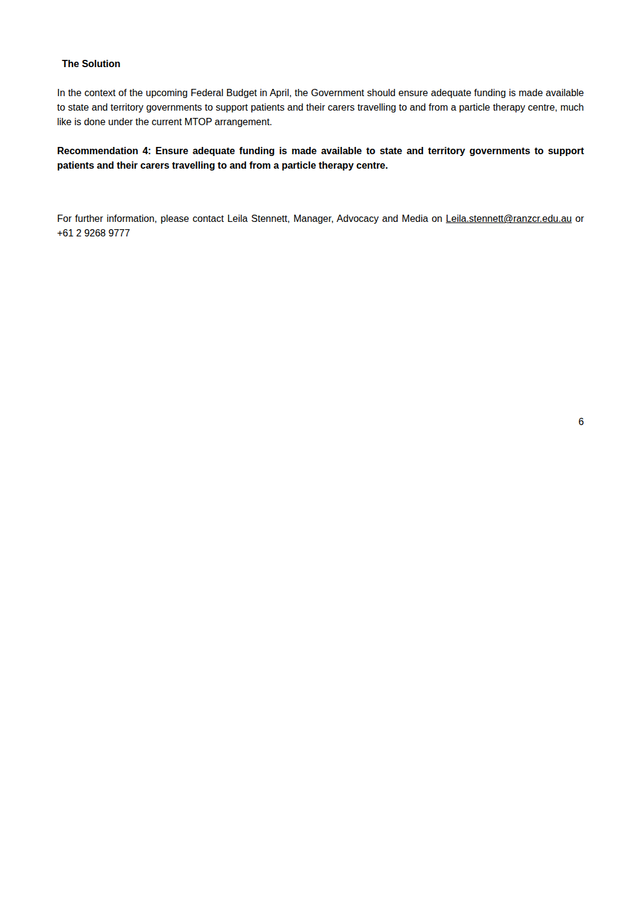The Solution
In the context of the upcoming Federal Budget in April, the Government should ensure adequate funding is made available to state and territory governments to support patients and their carers travelling to and from a particle therapy centre, much like is done under the current MTOP arrangement.
Recommendation 4: Ensure adequate funding is made available to state and territory governments to support patients and their carers travelling to and from a particle therapy centre.
For further information, please contact Leila Stennett, Manager, Advocacy and Media on Leila.stennett@ranzcr.edu.au or +61 2 9268 9777
6